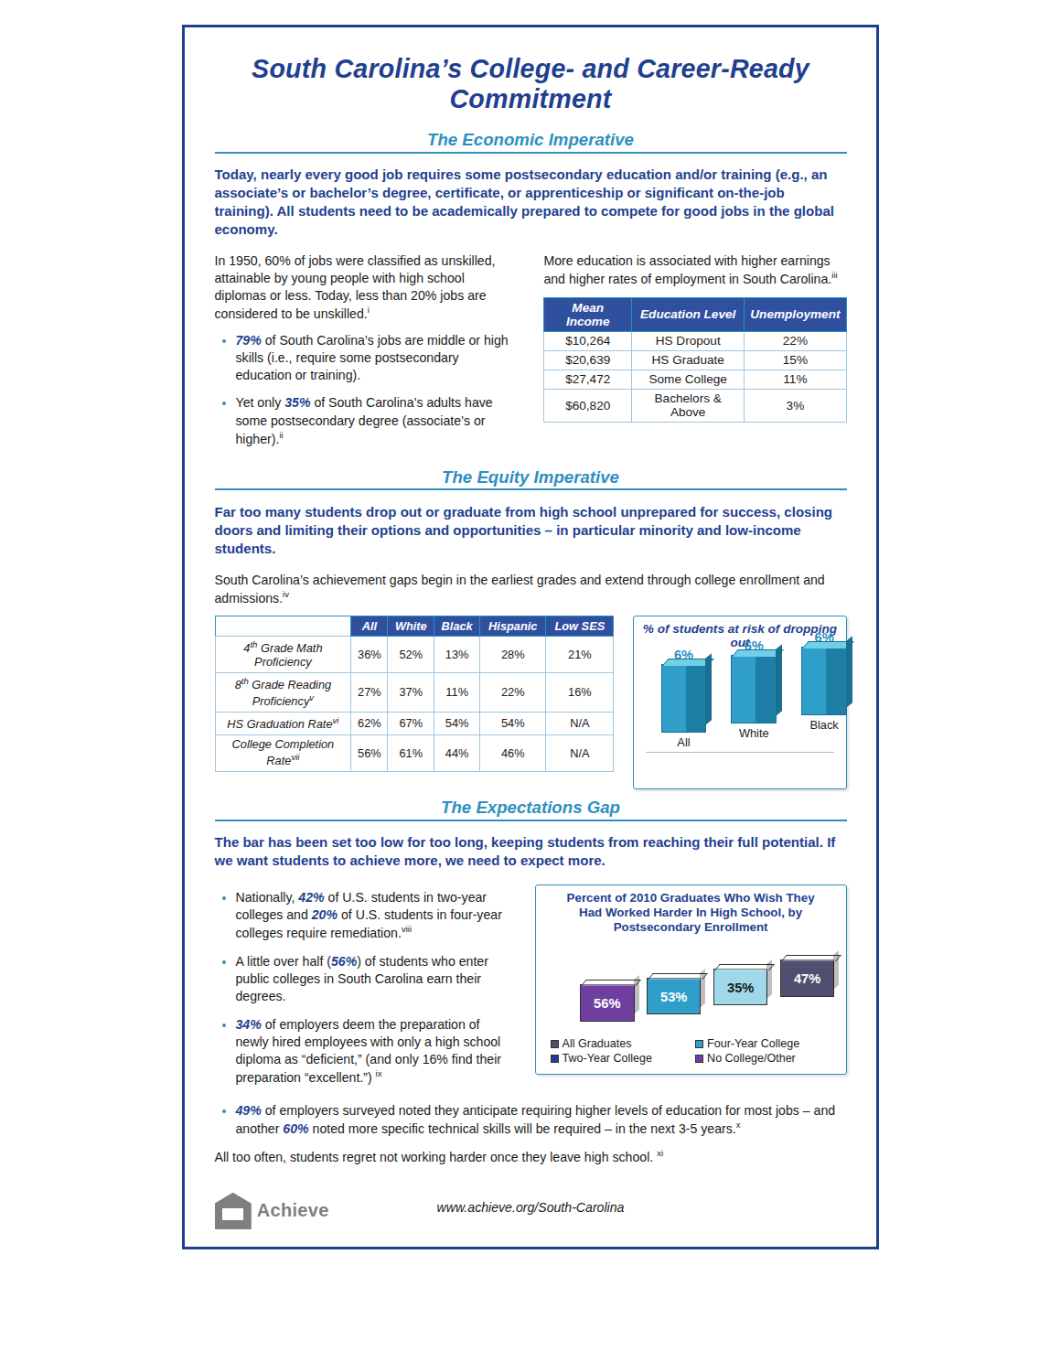South Carolina’s College- and Career-Ready Commitment
The Economic Imperative
Today, nearly every good job requires some postsecondary education and/or training (e.g., an associate’s or bachelor’s degree, certificate, or apprenticeship or significant on-the-job training). All students need to be academically prepared to compete for good jobs in the global economy.
In 1950, 60% of jobs were classified as unskilled, attainable by young people with high school diplomas or less. Today, less than 20% jobs are considered to be unskilled.i
79% of South Carolina’s jobs are middle or high skills (i.e., require some postsecondary education or training).
Yet only 35% of South Carolina’s adults have some postsecondary degree (associate’s or higher).ii
More education is associated with higher earnings and higher rates of employment in South Carolina.iii
| Mean Income | Education Level | Unemployment |
| --- | --- | --- |
| $10,264 | HS Dropout | 22% |
| $20,639 | HS Graduate | 15% |
| $27,472 | Some College | 11% |
| $60,820 | Bachelors & Above | 3% |
The Equity Imperative
Far too many students drop out or graduate from high school unprepared for success, closing doors and limiting their options and opportunities – in particular minority and low-income students.
South Carolina’s achievement gaps begin in the earliest grades and extend through college enrollment and admissions.iv
| | All | White | Black | Hispanic | Low SES |
| --- | --- | --- | --- | --- | --- |
| 4 th Grade Math Proficiency | 36% | 52% | 13% | 28% | 21% |
| 8 th Grade Reading Proficiency v | 27% | 37% | 11% | 22% | 16% |
| HS Graduation Rate vi | 62% | 67% | 54% | 54% | N/A |
| College Completion Rate vii | 56% | 61% | 44% | 46% | N/A |
% of students at risk of dropping out
6%
All
6%
White
6%
Black
The Expectations Gap
The bar has been set too low for too long, keeping students from reaching their full potential. If we want students to achieve more, we need to expect more.
Nationally, 42% of U.S. students in two-year colleges and 20% of U.S. students in four-year colleges require remediation.viii
A little over half (56%) of students who enter public colleges in South Carolina earn their degrees.
34% of employers deem the preparation of newly hired employees with only a high school diploma as “deficient,” (and only 16% find their preparation “excellent.”) ix
Percent of 2010 Graduates Who Wish They
Had Worked Harder In High School, by
Postsecondary Enrollment
56%
53%
35%
47%
All Graduates
Four-Year College
Two-Year College
No College/Other
49% of employers surveyed noted they anticipate requiring higher levels of education for most jobs – and another 60% noted more specific technical skills will be required – in the next 3-5 years.x
All too often, students regret not working harder once they leave high school. xi
Achieve
www.achieve.org/South-Carolina